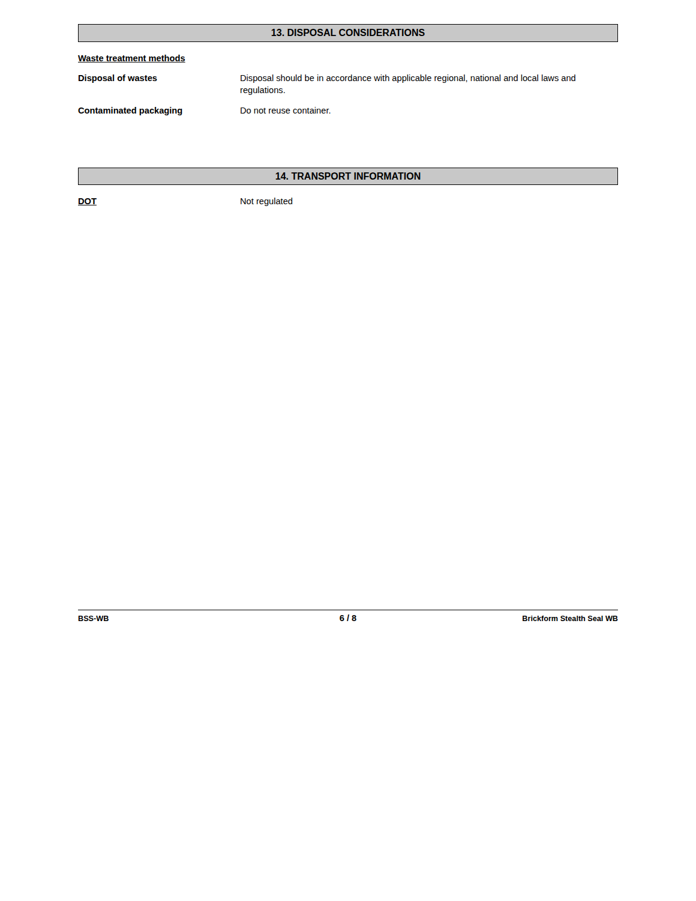13. DISPOSAL CONSIDERATIONS
Waste treatment methods
| Disposal of wastes | Disposal should be in accordance with applicable regional, national and local laws and regulations. |
| Contaminated packaging | Do not reuse container. |
14. TRANSPORT INFORMATION
| DOT | Not regulated |
BSS-WB
6 / 8
Brickform Stealth Seal WB